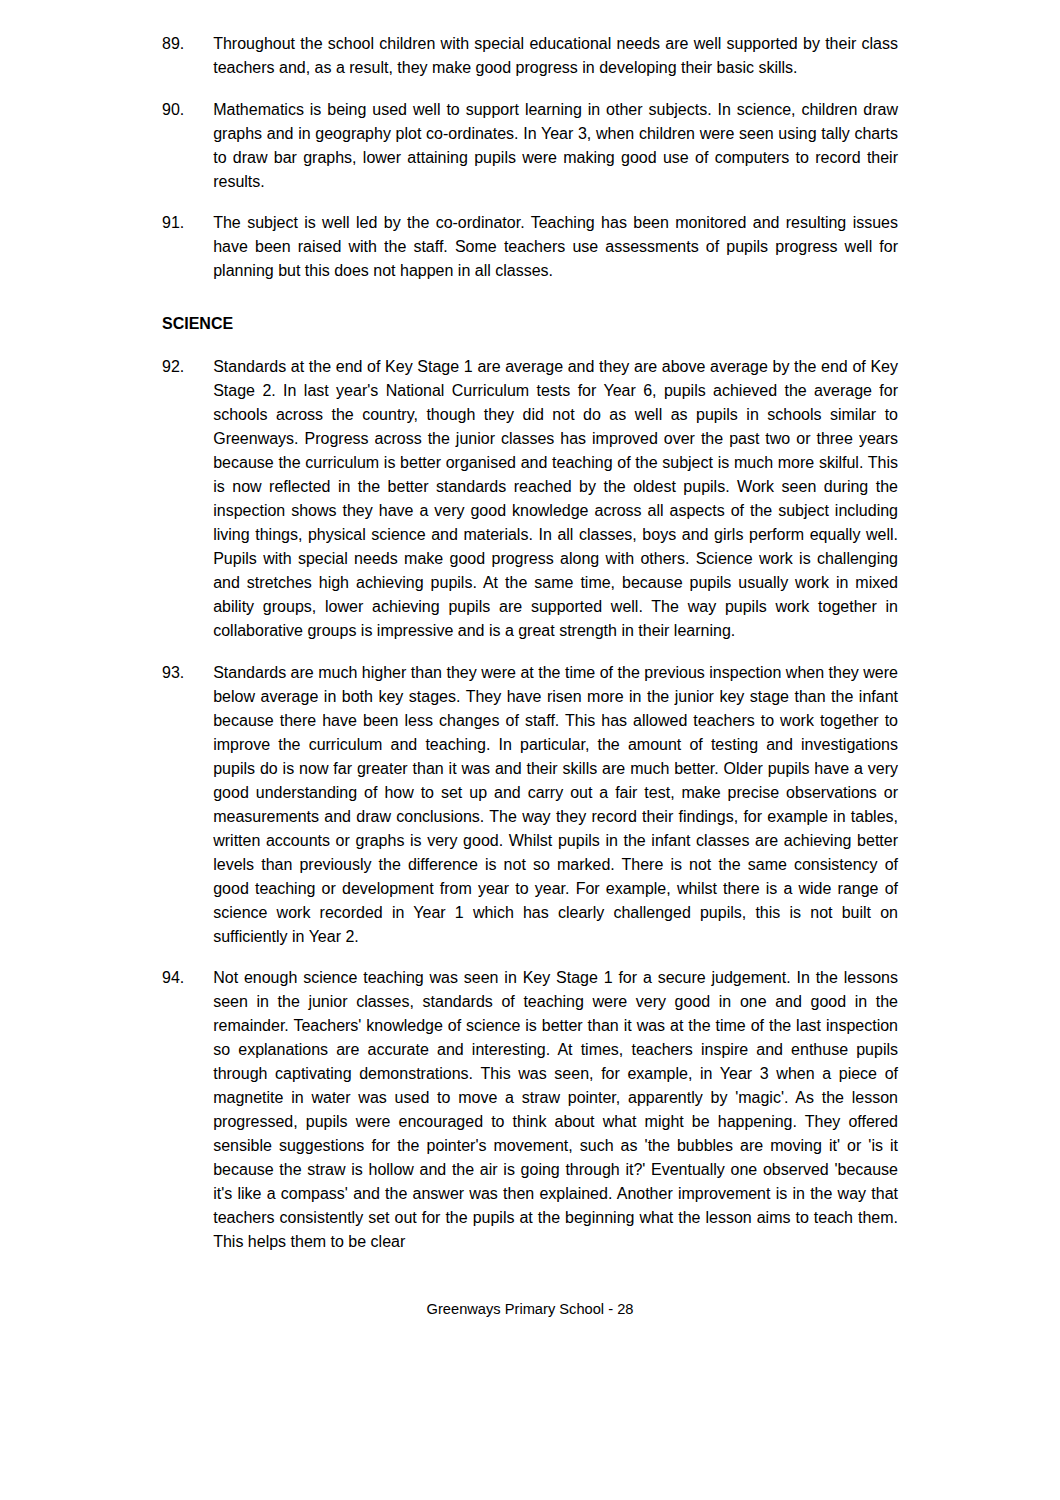89. Throughout the school children with special educational needs are well supported by their class teachers and, as a result, they make good progress in developing their basic skills.
90. Mathematics is being used well to support learning in other subjects. In science, children draw graphs and in geography plot co-ordinates. In Year 3, when children were seen using tally charts to draw bar graphs, lower attaining pupils were making good use of computers to record their results.
91. The subject is well led by the co-ordinator. Teaching has been monitored and resulting issues have been raised with the staff. Some teachers use assessments of pupils progress well for planning but this does not happen in all classes.
Science
92. Standards at the end of Key Stage 1 are average and they are above average by the end of Key Stage 2. In last year's National Curriculum tests for Year 6, pupils achieved the average for schools across the country, though they did not do as well as pupils in schools similar to Greenways. Progress across the junior classes has improved over the past two or three years because the curriculum is better organised and teaching of the subject is much more skilful. This is now reflected in the better standards reached by the oldest pupils. Work seen during the inspection shows they have a very good knowledge across all aspects of the subject including living things, physical science and materials. In all classes, boys and girls perform equally well. Pupils with special needs make good progress along with others. Science work is challenging and stretches high achieving pupils. At the same time, because pupils usually work in mixed ability groups, lower achieving pupils are supported well. The way pupils work together in collaborative groups is impressive and is a great strength in their learning.
93. Standards are much higher than they were at the time of the previous inspection when they were below average in both key stages. They have risen more in the junior key stage than the infant because there have been less changes of staff. This has allowed teachers to work together to improve the curriculum and teaching. In particular, the amount of testing and investigations pupils do is now far greater than it was and their skills are much better. Older pupils have a very good understanding of how to set up and carry out a fair test, make precise observations or measurements and draw conclusions. The way they record their findings, for example in tables, written accounts or graphs is very good. Whilst pupils in the infant classes are achieving better levels than previously the difference is not so marked. There is not the same consistency of good teaching or development from year to year. For example, whilst there is a wide range of science work recorded in Year 1 which has clearly challenged pupils, this is not built on sufficiently in Year 2.
94. Not enough science teaching was seen in Key Stage 1 for a secure judgement. In the lessons seen in the junior classes, standards of teaching were very good in one and good in the remainder. Teachers' knowledge of science is better than it was at the time of the last inspection so explanations are accurate and interesting. At times, teachers inspire and enthuse pupils through captivating demonstrations. This was seen, for example, in Year 3 when a piece of magnetite in water was used to move a straw pointer, apparently by 'magic'. As the lesson progressed, pupils were encouraged to think about what might be happening. They offered sensible suggestions for the pointer's movement, such as 'the bubbles are moving it' or 'is it because the straw is hollow and the air is going through it?' Eventually one observed 'because it's like a compass' and the answer was then explained. Another improvement is in the way that teachers consistently set out for the pupils at the beginning what the lesson aims to teach them. This helps them to be clear
Greenways Primary School - 28